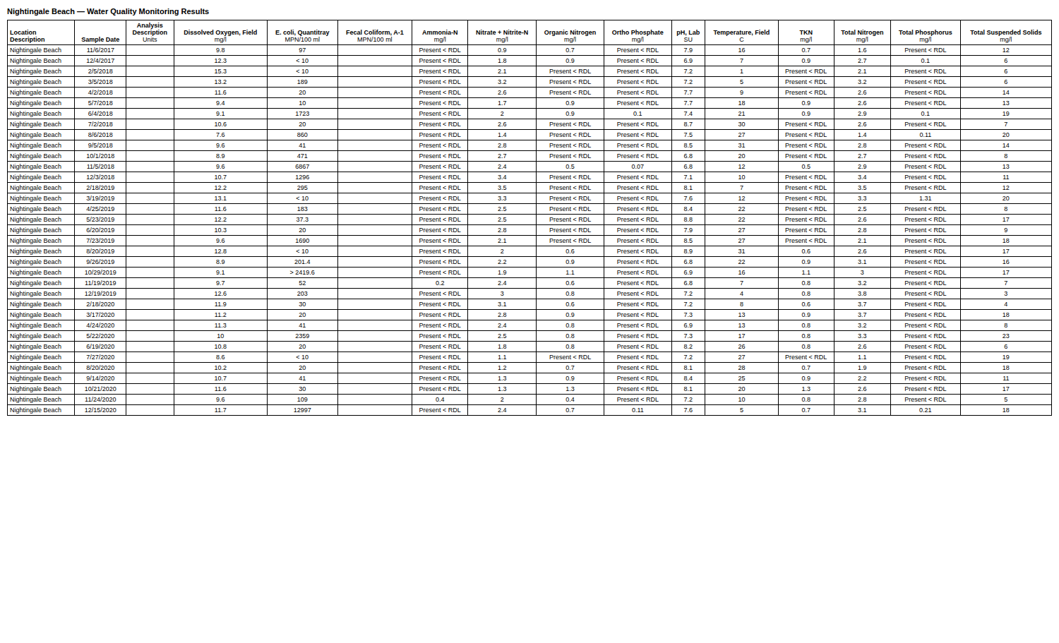Nightingale Beach — Water Quality Monitoring Results
| Location Description | Sample Date | Analysis Description Units | Dissolved Oxygen, Field mg/l | E. coli, Quantitray MPN/100 ml | Fecal Coliform, A-1 MPN/100 ml | Ammonia-N mg/l | Nitrate + Nitrite-N mg/l | Organic Nitrogen mg/l | Ortho Phosphate mg/l | pH, Lab SU | Temperature, Field C | TKN mg/l | Total Nitrogen mg/l | Total Phosphorus mg/l | Total Suspended Solids mg/l |
| --- | --- | --- | --- | --- | --- | --- | --- | --- | --- | --- | --- | --- | --- | --- | --- |
| Nightingale Beach | 11/6/2017 | | 9.8 | 97 | | Present < RDL | 0.9 | 0.7 | Present < RDL | 7.9 | 16 | 0.7 | 1.6 | Present < RDL | 12 |
| Nightingale Beach | 12/4/2017 | | 12.3 | < 10 | | Present < RDL | 1.8 | 0.9 | Present < RDL | 6.9 | 7 | 0.9 | 2.7 | 0.1 | 6 |
| Nightingale Beach | 2/5/2018 | | 15.3 | < 10 | | Present < RDL | 2.1 | Present < RDL | Present < RDL | 7.2 | 1 | Present < RDL | 2.1 | Present < RDL | 6 |
| Nightingale Beach | 3/5/2018 | | 13.2 | 189 | | Present < RDL | 3.2 | Present < RDL | Present < RDL | 7.2 | 5 | Present < RDL | 3.2 | Present < RDL | 6 |
| Nightingale Beach | 4/2/2018 | | 11.6 | 20 | | Present < RDL | 2.6 | Present < RDL | Present < RDL | 7.7 | 9 | Present < RDL | 2.6 | Present < RDL | 14 |
| Nightingale Beach | 5/7/2018 | | 9.4 | 10 | | Present < RDL | 1.7 | 0.9 | Present < RDL | 7.7 | 18 | 0.9 | 2.6 | Present < RDL | 13 |
| Nightingale Beach | 6/4/2018 | | 9.1 | 1723 | | Present < RDL | 2 | 0.9 | 0.1 | 7.4 | 21 | 0.9 | 2.9 | 0.1 | 19 |
| Nightingale Beach | 7/2/2018 | | 10.6 | 20 | | Present < RDL | 2.6 | Present < RDL | Present < RDL | 8.7 | 30 | Present < RDL | 2.6 | Present < RDL | 7 |
| Nightingale Beach | 8/6/2018 | | 7.6 | 860 | | Present < RDL | 1.4 | Present < RDL | Present < RDL | 7.5 | 27 | Present < RDL | 1.4 | 0.11 | 20 |
| Nightingale Beach | 9/5/2018 | | 9.6 | 41 | | Present < RDL | 2.8 | Present < RDL | Present < RDL | 8.5 | 31 | Present < RDL | 2.8 | Present < RDL | 14 |
| Nightingale Beach | 10/1/2018 | | 8.9 | 471 | | Present < RDL | 2.7 | Present < RDL | Present < RDL | 6.8 | 20 | Present < RDL | 2.7 | Present < RDL | 8 |
| Nightingale Beach | 11/5/2018 | | 9.6 | 6867 | | Present < RDL | 2.4 | 0.5 | 0.07 | 6.8 | 12 | 0.5 | 2.9 | Present < RDL | 13 |
| Nightingale Beach | 12/3/2018 | | 10.7 | 1296 | | Present < RDL | 3.4 | Present < RDL | Present < RDL | 7.1 | 10 | Present < RDL | 3.4 | Present < RDL | 11 |
| Nightingale Beach | 2/18/2019 | | 12.2 | 295 | | Present < RDL | 3.5 | Present < RDL | Present < RDL | 8.1 | 7 | Present < RDL | 3.5 | Present < RDL | 12 |
| Nightingale Beach | 3/19/2019 | | 13.1 | < 10 | | Present < RDL | 3.3 | Present < RDL | Present < RDL | 7.6 | 12 | Present < RDL | 3.3 | 1.31 | 20 |
| Nightingale Beach | 4/25/2019 | | 11.6 | 183 | | Present < RDL | 2.5 | Present < RDL | Present < RDL | 8.4 | 22 | Present < RDL | 2.5 | Present < RDL | 8 |
| Nightingale Beach | 5/23/2019 | | 12.2 | 37.3 | | Present < RDL | 2.5 | Present < RDL | Present < RDL | 8.8 | 22 | Present < RDL | 2.6 | Present < RDL | 17 |
| Nightingale Beach | 6/20/2019 | | 10.3 | 20 | | Present < RDL | 2.8 | Present < RDL | Present < RDL | 7.9 | 27 | Present < RDL | 2.8 | Present < RDL | 9 |
| Nightingale Beach | 7/23/2019 | | 9.6 | 1690 | | Present < RDL | 2.1 | Present < RDL | Present < RDL | 8.5 | 27 | Present < RDL | 2.1 | Present < RDL | 18 |
| Nightingale Beach | 8/20/2019 | | 12.8 | < 10 | | Present < RDL | 2 | 0.6 | Present < RDL | 8.9 | 31 | 0.6 | 2.6 | Present < RDL | 17 |
| Nightingale Beach | 9/26/2019 | | 8.9 | 201.4 | | Present < RDL | 2.2 | 0.9 | Present < RDL | 6.8 | 22 | 0.9 | 3.1 | Present < RDL | 16 |
| Nightingale Beach | 10/29/2019 | | 9.1 | > 2419.6 | | Present < RDL | 1.9 | 1.1 | Present < RDL | 6.9 | 16 | 1.1 | 3 | Present < RDL | 17 |
| Nightingale Beach | 11/19/2019 | | 9.7 | 52 | | 0.2 | 2.4 | 0.6 | Present < RDL | 6.8 | 7 | 0.8 | 3.2 | Present < RDL | 7 |
| Nightingale Beach | 12/19/2019 | | 12.6 | 203 | | Present < RDL | 3 | 0.8 | Present < RDL | 7.2 | 4 | 0.8 | 3.8 | Present < RDL | 3 |
| Nightingale Beach | 2/18/2020 | | 11.9 | 30 | | Present < RDL | 3.1 | 0.6 | Present < RDL | 7.2 | 8 | 0.6 | 3.7 | Present < RDL | 4 |
| Nightingale Beach | 3/17/2020 | | 11.2 | 20 | | Present < RDL | 2.8 | 0.9 | Present < RDL | 7.3 | 13 | 0.9 | 3.7 | Present < RDL | 18 |
| Nightingale Beach | 4/24/2020 | | 11.3 | 41 | | Present < RDL | 2.4 | 0.8 | Present < RDL | 6.9 | 13 | 0.8 | 3.2 | Present < RDL | 8 |
| Nightingale Beach | 5/22/2020 | | 10 | 2359 | | Present < RDL | 2.5 | 0.8 | Present < RDL | 7.3 | 17 | 0.8 | 3.3 | Present < RDL | 23 |
| Nightingale Beach | 6/19/2020 | | 10.8 | 20 | | Present < RDL | 1.8 | 0.8 | Present < RDL | 8.2 | 26 | 0.8 | 2.6 | Present < RDL | 6 |
| Nightingale Beach | 7/27/2020 | | 8.6 | < 10 | | Present < RDL | 1.1 | Present < RDL | Present < RDL | 7.2 | 27 | Present < RDL | 1.1 | Present < RDL | 19 |
| Nightingale Beach | 8/20/2020 | | 10.2 | 20 | | Present < RDL | 1.2 | 0.7 | Present < RDL | 8.1 | 28 | 0.7 | 1.9 | Present < RDL | 18 |
| Nightingale Beach | 9/14/2020 | | 10.7 | 41 | | Present < RDL | 1.3 | 0.9 | Present < RDL | 8.4 | 25 | 0.9 | 2.2 | Present < RDL | 11 |
| Nightingale Beach | 10/21/2020 | | 11.6 | 30 | | Present < RDL | 1.3 | 1.3 | Present < RDL | 8.1 | 20 | 1.3 | 2.6 | Present < RDL | 17 |
| Nightingale Beach | 11/24/2020 | | 9.6 | 109 | | 0.4 | 2 | 0.4 | Present < RDL | 7.2 | 10 | 0.8 | 2.8 | Present < RDL | 5 |
| Nightingale Beach | 12/15/2020 | | 11.7 | 12997 | | Present < RDL | 2.4 | 0.7 | 0.11 | 7.6 | 5 | 0.7 | 3.1 | 0.21 | 18 |